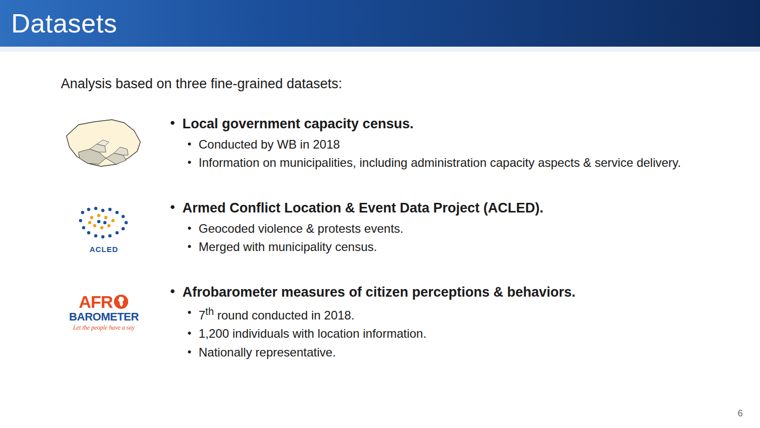Datasets
Analysis based on three fine-grained datasets:
Local government capacity census.
Conducted by WB in 2018
Information on municipalities, including administration capacity aspects & service delivery.
ACLED
Armed Conflict Location & Event Data Project (ACLED).
Geocoded violence & protests events.
Merged with municipality census.
AFR
BAROMETER
Let the people have a say
Afrobarometer measures of citizen perceptions & behaviors.
7th round conducted in 2018.
1,200 individuals with location information.
Nationally representative.
6